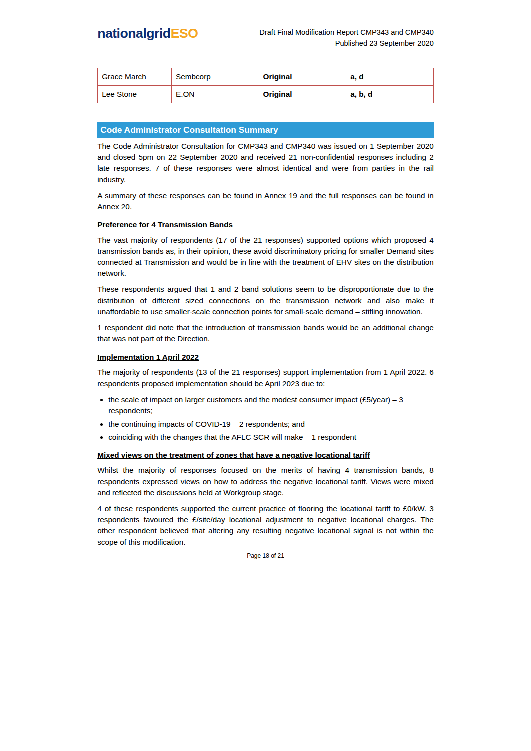national grid ESO
Draft Final Modification Report CMP343 and CMP340
Published 23 September 2020
| Grace March | Sembcorp | Original | a, d |
| Lee Stone | E.ON | Original | a, b, d |
Code Administrator Consultation Summary
The Code Administrator Consultation for CMP343 and CMP340 was issued on 1 September 2020 and closed 5pm on 22 September 2020 and received 21 non-confidential responses including 2 late responses. 7 of these responses were almost identical and were from parties in the rail industry.
A summary of these responses can be found in Annex 19 and the full responses can be found in Annex 20.
Preference for 4 Transmission Bands
The vast majority of respondents (17 of the 21 responses) supported options which proposed 4 transmission bands as, in their opinion, these avoid discriminatory pricing for smaller Demand sites connected at Transmission and would be in line with the treatment of EHV sites on the distribution network.
These respondents argued that 1 and 2 band solutions seem to be disproportionate due to the distribution of different sized connections on the transmission network and also make it unaffordable to use smaller-scale connection points for small-scale demand – stifling innovation.
1 respondent did note that the introduction of transmission bands would be an additional change that was not part of the Direction.
Implementation 1 April 2022
The majority of respondents (13 of the 21 responses) support implementation from 1 April 2022. 6 respondents proposed implementation should be April 2023 due to:
the scale of impact on larger customers and the modest consumer impact (£5/year) – 3 respondents;
the continuing impacts of COVID-19 – 2 respondents; and
coinciding with the changes that the AFLC SCR will make – 1 respondent
Mixed views on the treatment of zones that have a negative locational tariff
Whilst the majority of responses focused on the merits of having 4 transmission bands, 8 respondents expressed views on how to address the negative locational tariff. Views were mixed and reflected the discussions held at Workgroup stage.
4 of these respondents supported the current practice of flooring the locational tariff to £0/kW. 3 respondents favoured the £/site/day locational adjustment to negative locational charges. The other respondent believed that altering any resulting negative locational signal is not within the scope of this modification.
Page 18 of 21